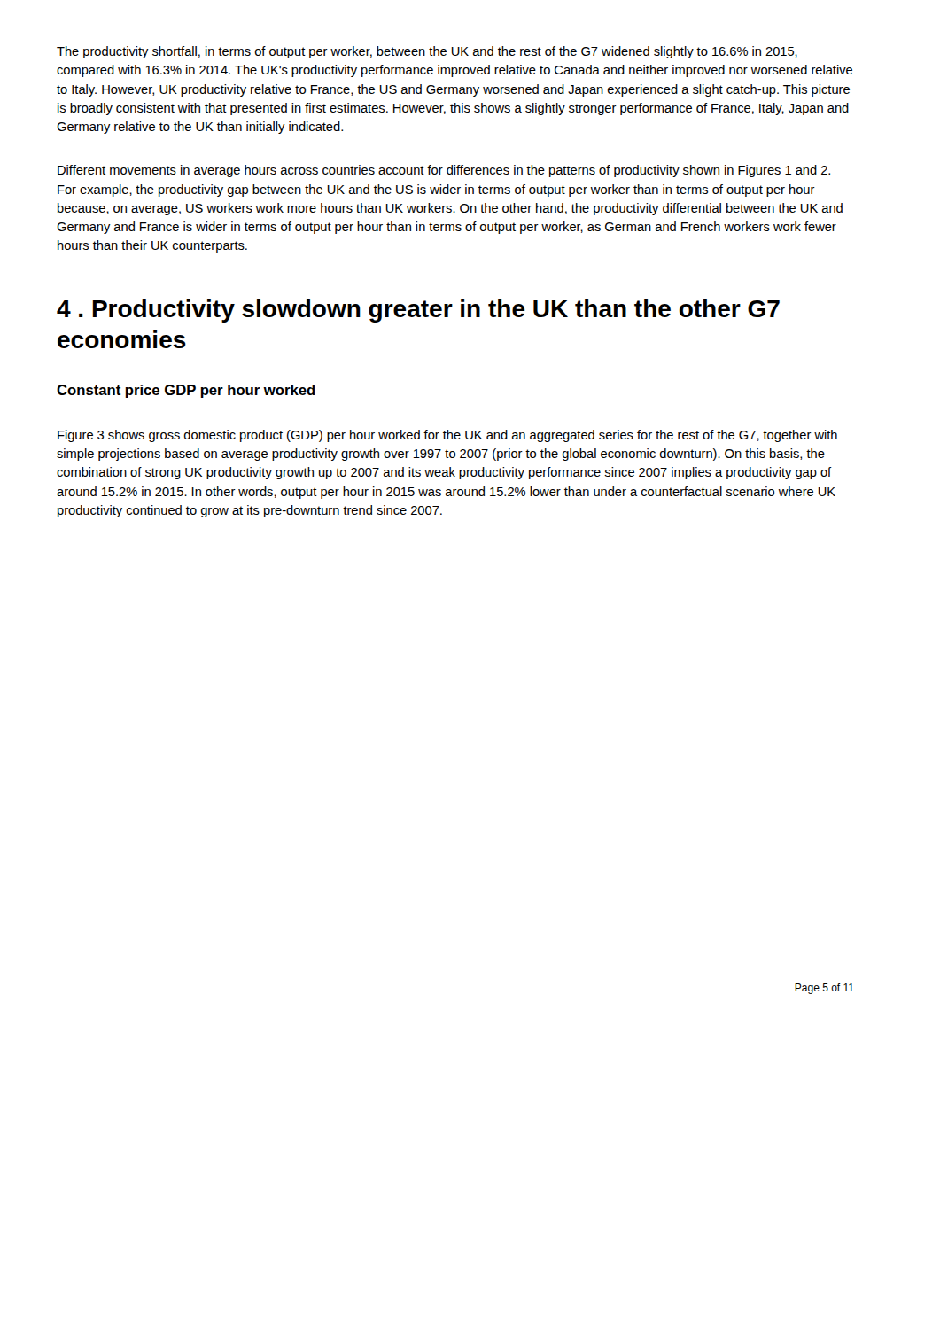The productivity shortfall, in terms of output per worker, between the UK and the rest of the G7 widened slightly to 16.6% in 2015, compared with 16.3% in 2014. The UK's productivity performance improved relative to Canada and neither improved nor worsened relative to Italy. However, UK productivity relative to France, the US and Germany worsened and Japan experienced a slight catch-up. This picture is broadly consistent with that presented in first estimates. However, this shows a slightly stronger performance of France, Italy, Japan and Germany relative to the UK than initially indicated.
Different movements in average hours across countries account for differences in the patterns of productivity shown in Figures 1 and 2. For example, the productivity gap between the UK and the US is wider in terms of output per worker than in terms of output per hour because, on average, US workers work more hours than UK workers. On the other hand, the productivity differential between the UK and Germany and France is wider in terms of output per hour than in terms of output per worker, as German and French workers work fewer hours than their UK counterparts.
4 . Productivity slowdown greater in the UK than the other G7 economies
Constant price GDP per hour worked
Figure 3 shows gross domestic product (GDP) per hour worked for the UK and an aggregated series for the rest of the G7, together with simple projections based on average productivity growth over 1997 to 2007 (prior to the global economic downturn). On this basis, the combination of strong UK productivity growth up to 2007 and its weak productivity performance since 2007 implies a productivity gap of around 15.2% in 2015. In other words, output per hour in 2015 was around 15.2% lower than under a counterfactual scenario where UK productivity continued to grow at its pre-downturn trend since 2007.
Page 5 of 11